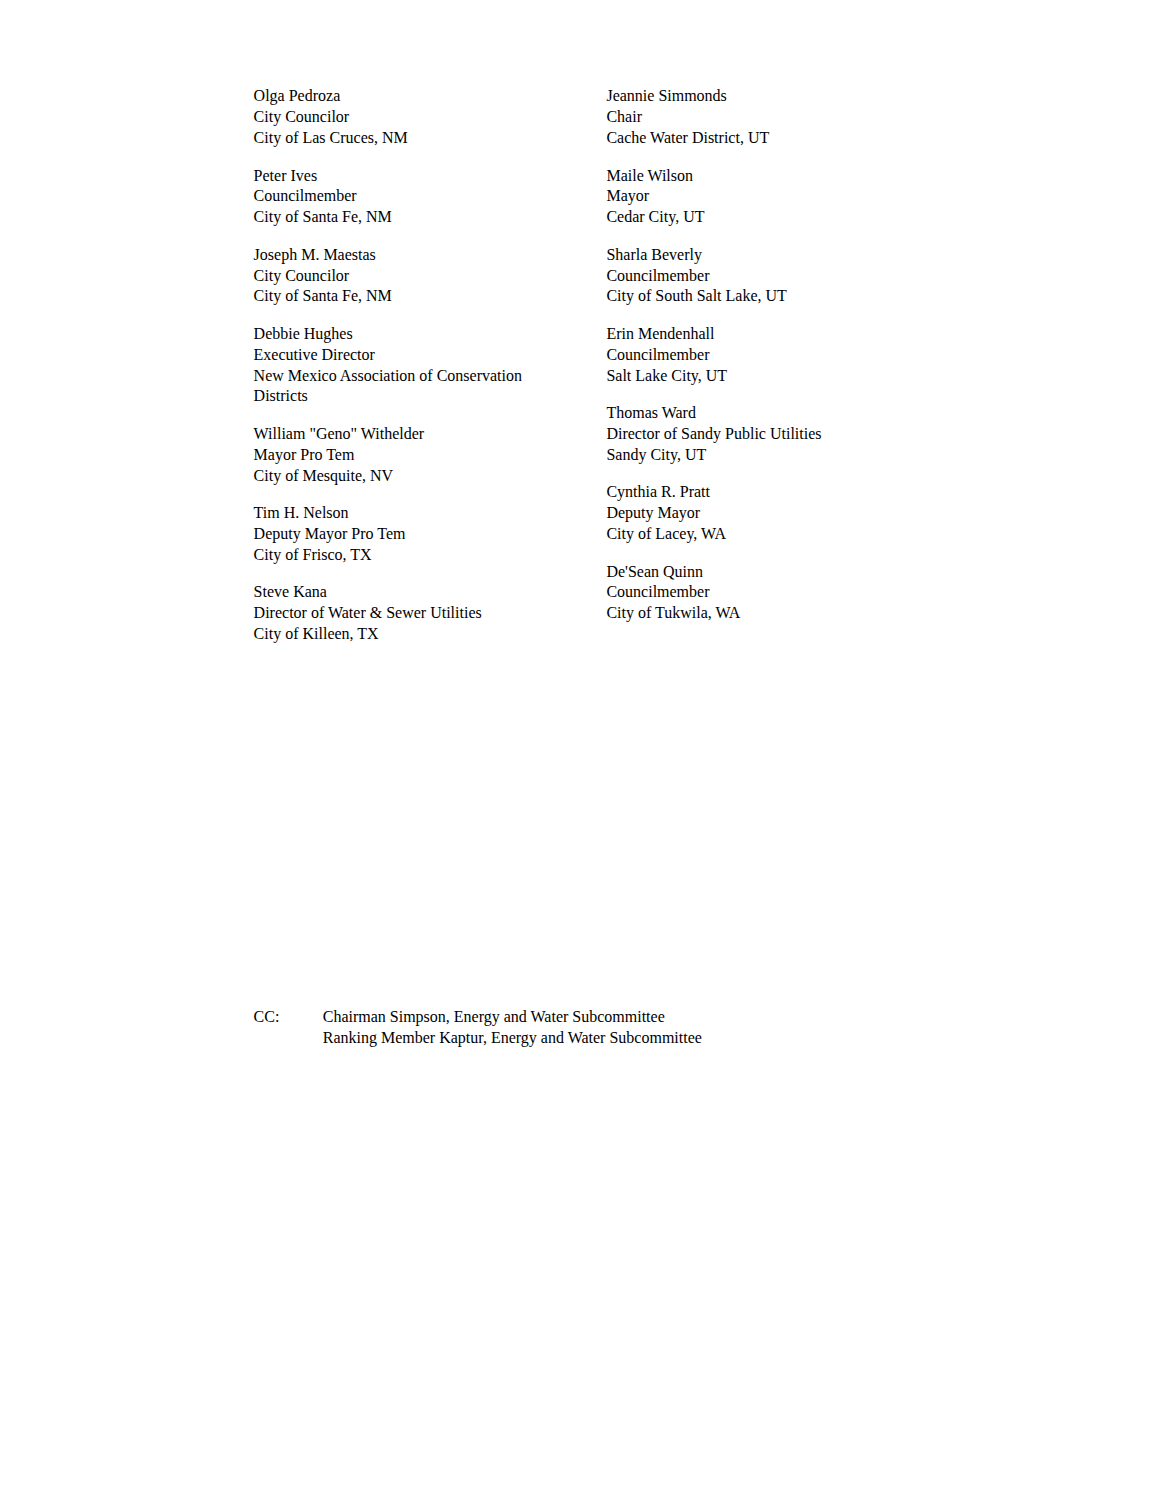Olga Pedroza
City Councilor
City of Las Cruces, NM
Peter Ives
Councilmember
City of Santa Fe, NM
Joseph M. Maestas
City Councilor
City of Santa Fe, NM
Debbie Hughes
Executive Director
New Mexico Association of Conservation Districts
William "Geno" Withelder
Mayor Pro Tem
City of Mesquite, NV
Tim H. Nelson
Deputy Mayor Pro Tem
City of Frisco, TX
Steve Kana
Director of Water & Sewer Utilities
City of Killeen, TX
Jeannie Simmonds
Chair
Cache Water District, UT
Maile Wilson
Mayor
Cedar City, UT
Sharla Beverly
Councilmember
City of South Salt Lake, UT
Erin Mendenhall
Councilmember
Salt Lake City, UT
Thomas Ward
Director of Sandy Public Utilities
Sandy City, UT
Cynthia R. Pratt
Deputy Mayor
City of Lacey, WA
De'Sean Quinn
Councilmember
City of Tukwila, WA
CC:
Chairman Simpson, Energy and Water Subcommittee
Ranking Member Kaptur, Energy and Water Subcommittee